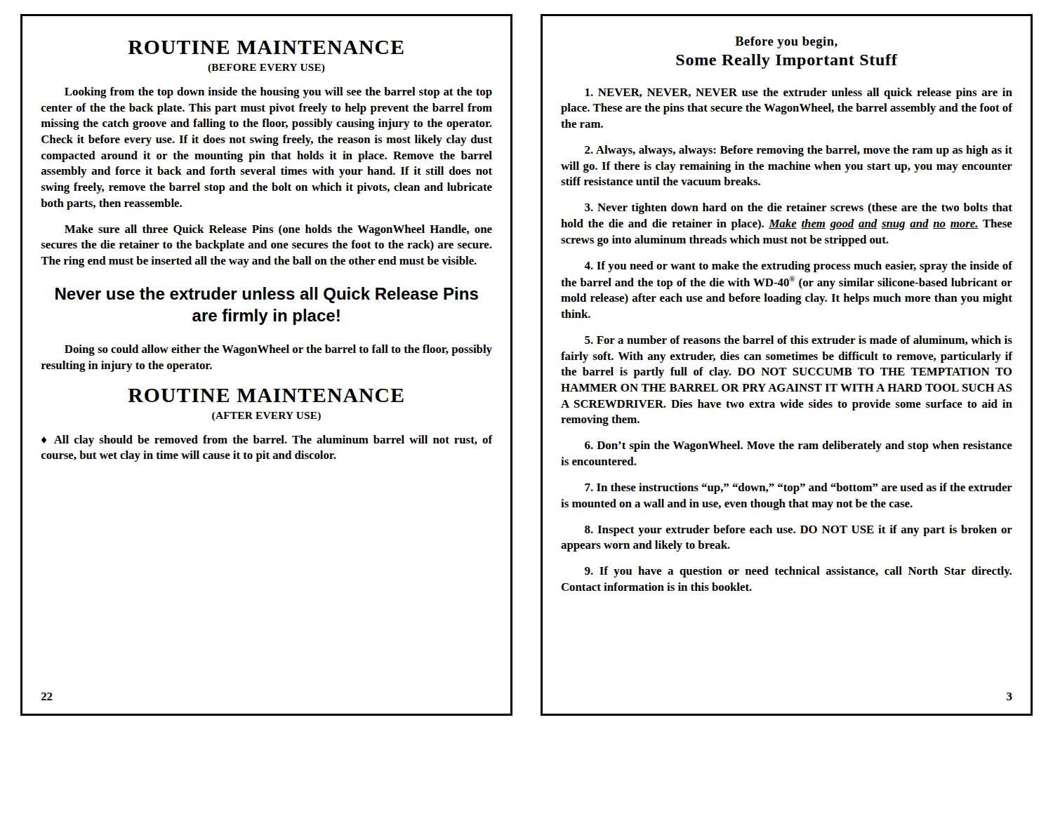ROUTINE MAINTENANCE
(BEFORE EVERY USE)
Looking from the top down inside the housing you will see the barrel stop at the top center of the the back plate. This part must pivot freely to help prevent the barrel from missing the catch groove and falling to the floor, possibly causing injury to the operator. Check it before every use. If it does not swing freely, the reason is most likely clay dust compacted around it or the mounting pin that holds it in place. Remove the barrel assembly and force it back and forth several times with your hand. If it still does not swing freely, remove the barrel stop and the bolt on which it pivots, clean and lubricate both parts, then reassemble.
Make sure all three Quick Release Pins (one holds the WagonWheel Handle, one secures the die retainer to the backplate and one secures the foot to the rack) are secure. The ring end must be inserted all the way and the ball on the other end must be visible.
Never use the extruder unless all Quick Release Pins
are firmly in place!
Doing so could allow either the WagonWheel or the barrel to fall to the floor, possibly resulting in injury to the operator.
ROUTINE MAINTENANCE
(AFTER EVERY USE)
All clay should be removed from the barrel. The aluminum barrel will not rust, of course, but wet clay in time will cause it to pit and discolor.
22
Before you begin,
Some Really Important Stuff
1. NEVER, NEVER, NEVER use the extruder unless all quick release pins are in place. These are the pins that secure the WagonWheel, the barrel assembly and the foot of the ram.
2. Always, always, always: Before removing the barrel, move the ram up as high as it will go. If there is clay remaining in the machine when you start up, you may encounter stiff resistance until the vacuum breaks.
3. Never tighten down hard on the die retainer screws (these are the two bolts that hold the die and die retainer in place). Make them good and snug and no more. These screws go into aluminum threads which must not be stripped out.
4. If you need or want to make the extruding process much easier, spray the inside of the barrel and the top of the die with WD-40® (or any similar silicone-based lubricant or mold release) after each use and before loading clay. It helps much more than you might think.
5. For a number of reasons the barrel of this extruder is made of aluminum, which is fairly soft. With any extruder, dies can sometimes be difficult to remove, particularly if the barrel is partly full of clay. DO NOT SUCCUMB TO THE TEMPTATION TO HAMMER ON THE BARREL OR PRY AGAINST IT WITH A HARD TOOL SUCH AS A SCREWDRIVER. Dies have two extra wide sides to provide some surface to aid in removing them.
6. Don’t spin the WagonWheel. Move the ram deliberately and stop when resistance is encountered.
7. In these instructions “up,” “down,” “top” and “bottom” are used as if the extruder is mounted on a wall and in use, even though that may not be the case.
8. Inspect your extruder before each use. DO NOT USE it if any part is broken or appears worn and likely to break.
9. If you have a question or need technical assistance, call North Star directly. Contact information is in this booklet.
3